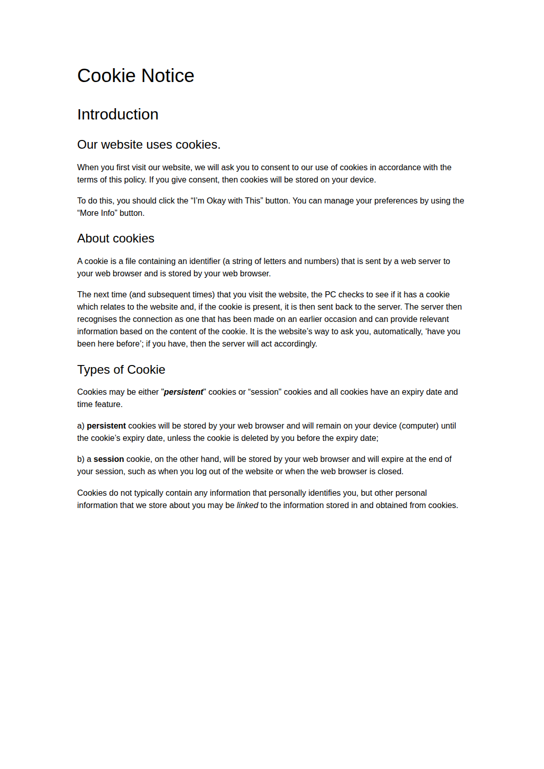Cookie Notice
Introduction
Our website uses cookies.
When you first visit our website, we will ask you to consent to our use of cookies in accordance with the terms of this policy. If you give consent, then cookies will be stored on your device.
To do this, you should click the “I’m Okay with This” button. You can manage your preferences by using the “More Info” button.
About cookies
A cookie is a file containing an identifier (a string of letters and numbers) that is sent by a web server to your web browser and is stored by your web browser.
The next time (and subsequent times) that you visit the website, the PC checks to see if it has a cookie which relates to the website and, if the cookie is present, it is then sent back to the server. The server then recognises the connection as one that has been made on an earlier occasion and can provide relevant information based on the content of the cookie. It is the website’s way to ask you, automatically, ‘have you been here before’; if you have, then the server will act accordingly.
Types of Cookie
Cookies may be either "persistent" cookies or “session" cookies and all cookies have an expiry date and time feature.
a) persistent cookies will be stored by your web browser and will remain on your device (computer) until the cookie’s expiry date, unless the cookie is deleted by you before the expiry date;
b) a session cookie, on the other hand, will be stored by your web browser and will expire at the end of your session, such as when you log out of the website or when the web browser is closed.
Cookies do not typically contain any information that personally identifies you, but other personal information that we store about you may be linked to the information stored in and obtained from cookies.